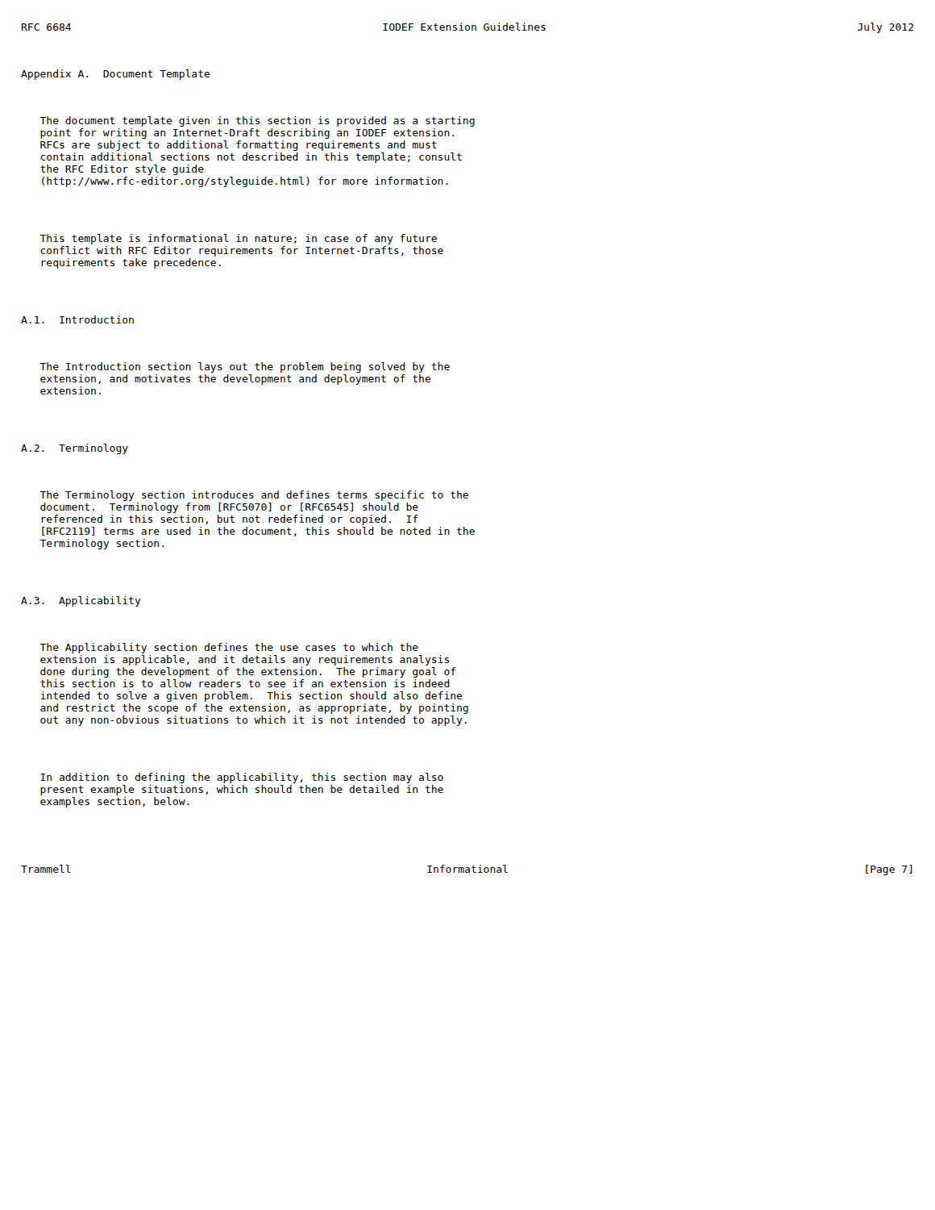RFC 6684 IODEF Extension Guidelines July 2012
Appendix A. Document Template
The document template given in this section is provided as a starting point for writing an Internet-Draft describing an IODEF extension. RFCs are subject to additional formatting requirements and must contain additional sections not described in this template; consult the RFC Editor style guide (http://www.rfc-editor.org/styleguide.html) for more information.
This template is informational in nature; in case of any future conflict with RFC Editor requirements for Internet-Drafts, those requirements take precedence.
A.1. Introduction
The Introduction section lays out the problem being solved by the extension, and motivates the development and deployment of the extension.
A.2. Terminology
The Terminology section introduces and defines terms specific to the document. Terminology from [RFC5070] or [RFC6545] should be referenced in this section, but not redefined or copied. If [RFC2119] terms are used in the document, this should be noted in the Terminology section.
A.3. Applicability
The Applicability section defines the use cases to which the extension is applicable, and it details any requirements analysis done during the development of the extension. The primary goal of this section is to allow readers to see if an extension is indeed intended to solve a given problem. This section should also define and restrict the scope of the extension, as appropriate, by pointing out any non-obvious situations to which it is not intended to apply.
In addition to defining the applicability, this section may also present example situations, which should then be detailed in the examples section, below.
Trammell Informational[Page 7]